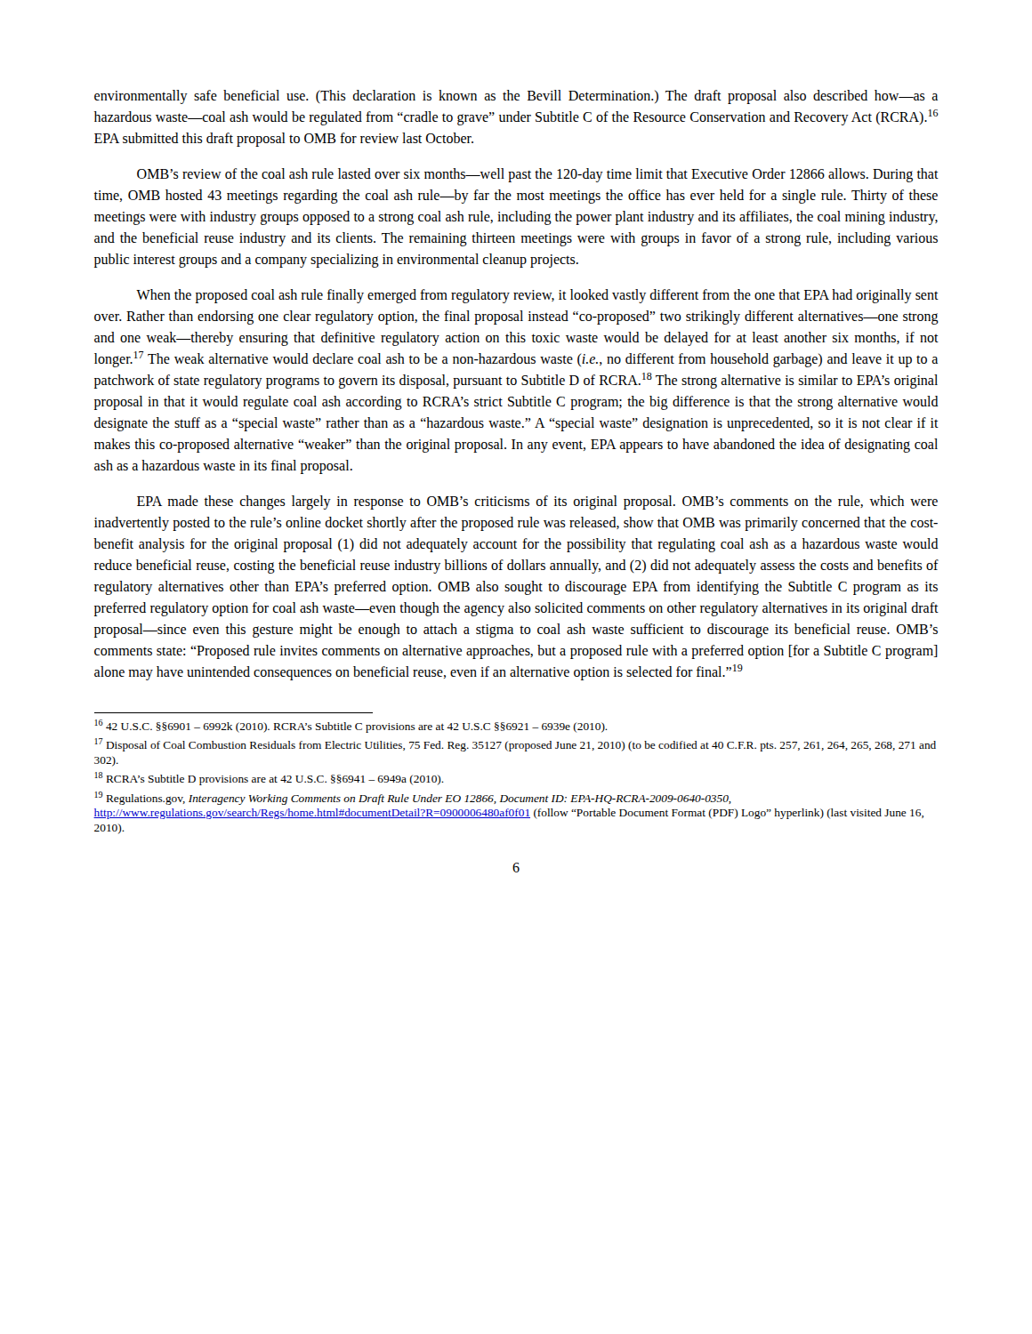environmentally safe beneficial use. (This declaration is known as the Bevill Determination.) The draft proposal also described how—as a hazardous waste—coal ash would be regulated from “cradle to grave” under Subtitle C of the Resource Conservation and Recovery Act (RCRA).16 EPA submitted this draft proposal to OMB for review last October.
OMB’s review of the coal ash rule lasted over six months—well past the 120-day time limit that Executive Order 12866 allows. During that time, OMB hosted 43 meetings regarding the coal ash rule—by far the most meetings the office has ever held for a single rule. Thirty of these meetings were with industry groups opposed to a strong coal ash rule, including the power plant industry and its affiliates, the coal mining industry, and the beneficial reuse industry and its clients. The remaining thirteen meetings were with groups in favor of a strong rule, including various public interest groups and a company specializing in environmental cleanup projects.
When the proposed coal ash rule finally emerged from regulatory review, it looked vastly different from the one that EPA had originally sent over. Rather than endorsing one clear regulatory option, the final proposal instead “co-proposed” two strikingly different alternatives—one strong and one weak—thereby ensuring that definitive regulatory action on this toxic waste would be delayed for at least another six months, if not longer.17 The weak alternative would declare coal ash to be a non-hazardous waste (i.e., no different from household garbage) and leave it up to a patchwork of state regulatory programs to govern its disposal, pursuant to Subtitle D of RCRA.18 The strong alternative is similar to EPA’s original proposal in that it would regulate coal ash according to RCRA’s strict Subtitle C program; the big difference is that the strong alternative would designate the stuff as a “special waste” rather than as a “hazardous waste.” A “special waste” designation is unprecedented, so it is not clear if it makes this co-proposed alternative “weaker” than the original proposal. In any event, EPA appears to have abandoned the idea of designating coal ash as a hazardous waste in its final proposal.
EPA made these changes largely in response to OMB’s criticisms of its original proposal. OMB’s comments on the rule, which were inadvertently posted to the rule’s online docket shortly after the proposed rule was released, show that OMB was primarily concerned that the cost-benefit analysis for the original proposal (1) did not adequately account for the possibility that regulating coal ash as a hazardous waste would reduce beneficial reuse, costing the beneficial reuse industry billions of dollars annually, and (2) did not adequately assess the costs and benefits of regulatory alternatives other than EPA’s preferred option. OMB also sought to discourage EPA from identifying the Subtitle C program as its preferred regulatory option for coal ash waste—even though the agency also solicited comments on other regulatory alternatives in its original draft proposal—since even this gesture might be enough to attach a stigma to coal ash waste sufficient to discourage its beneficial reuse. OMB’s comments state: “Proposed rule invites comments on alternative approaches, but a proposed rule with a preferred option [for a Subtitle C program] alone may have unintended consequences on beneficial reuse, even if an alternative option is selected for final.”19
16 42 U.S.C. §§6901 – 6992k (2010). RCRA’s Subtitle C provisions are at 42 U.S.C §§6921 – 6939e (2010).
17 Disposal of Coal Combustion Residuals from Electric Utilities, 75 Fed. Reg. 35127 (proposed June 21, 2010) (to be codified at 40 C.F.R. pts. 257, 261, 264, 265, 268, 271 and 302).
18 RCRA’s Subtitle D provisions are at 42 U.S.C. §§6941 – 6949a (2010).
19 Regulations.gov, Interagency Working Comments on Draft Rule Under EO 12866, Document ID: EPA-HQ-RCRA-2009-0640-0350, http://www.regulations.gov/search/Regs/home.html#documentDetail?R=0900006480af0f01 (follow “Portable Document Format (PDF) Logo” hyperlink) (last visited June 16, 2010).
6